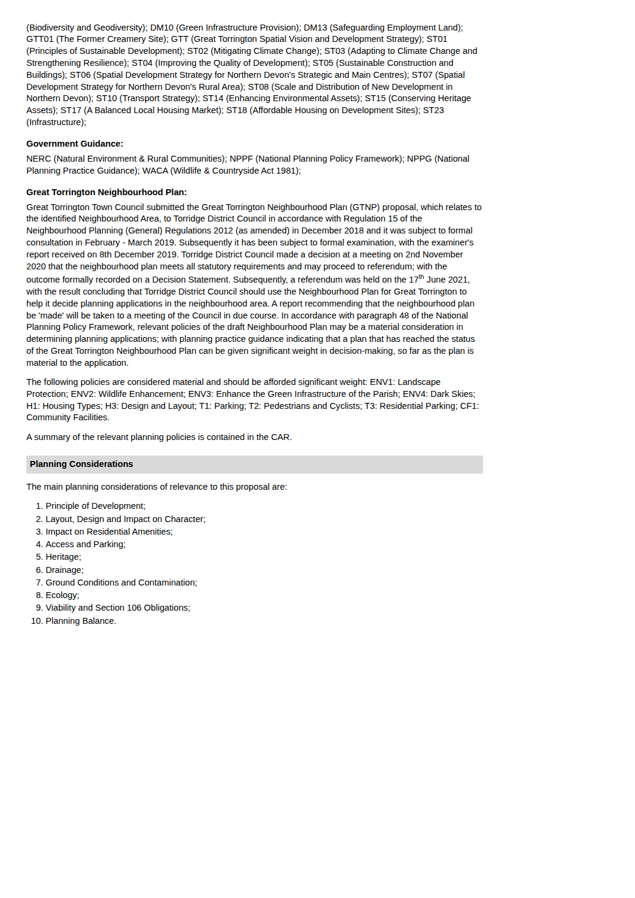(Biodiversity and Geodiversity); DM10 (Green Infrastructure Provision); DM13 (Safeguarding Employment Land); GTT01 (The Former Creamery Site); GTT (Great Torrington Spatial Vision and Development Strategy); ST01 (Principles of Sustainable Development); ST02 (Mitigating Climate Change); ST03 (Adapting to Climate Change and Strengthening Resilience); ST04 (Improving the Quality of Development); ST05 (Sustainable Construction and Buildings); ST06 (Spatial Development Strategy for Northern Devon's Strategic and Main Centres); ST07 (Spatial Development Strategy for Northern Devon's Rural Area); ST08 (Scale and Distribution of New Development in Northern Devon); ST10 (Transport Strategy); ST14 (Enhancing Environmental Assets); ST15 (Conserving Heritage Assets); ST17 (A Balanced Local Housing Market); ST18 (Affordable Housing on Development Sites); ST23 (Infrastructure);
Government Guidance:
NERC (Natural Environment & Rural Communities); NPPF (National Planning Policy Framework); NPPG (National Planning Practice Guidance); WACA (Wildlife & Countryside Act 1981);
Great Torrington Neighbourhood Plan:
Great Torrington Town Council submitted the Great Torrington Neighbourhood Plan (GTNP) proposal, which relates to the identified Neighbourhood Area, to Torridge District Council in accordance with Regulation 15 of the Neighbourhood Planning (General) Regulations 2012 (as amended) in December 2018 and it was subject to formal consultation in February - March 2019. Subsequently it has been subject to formal examination, with the examiner's report received on 8th December 2019. Torridge District Council made a decision at a meeting on 2nd November 2020 that the neighbourhood plan meets all statutory requirements and may proceed to referendum; with the outcome formally recorded on a Decision Statement. Subsequently, a referendum was held on the 17th June 2021, with the result concluding that Torridge District Council should use the Neighbourhood Plan for Great Torrington to help it decide planning applications in the neighbourhood area. A report recommending that the neighbourhood plan be 'made' will be taken to a meeting of the Council in due course. In accordance with paragraph 48 of the National Planning Policy Framework, relevant policies of the draft Neighbourhood Plan may be a material consideration in determining planning applications; with planning practice guidance indicating that a plan that has reached the status of the Great Torrington Neighbourhood Plan can be given significant weight in decision-making, so far as the plan is material to the application.
The following policies are considered material and should be afforded significant weight: ENV1: Landscape Protection; ENV2: Wildlife Enhancement; ENV3: Enhance the Green Infrastructure of the Parish; ENV4: Dark Skies; H1: Housing Types; H3: Design and Layout; T1: Parking; T2: Pedestrians and Cyclists; T3: Residential Parking; CF1: Community Facilities.
A summary of the relevant planning policies is contained in the CAR.
Planning Considerations
The main planning considerations of relevance to this proposal are:
Principle of Development;
Layout, Design and Impact on Character;
Impact on Residential Amenities;
Access and Parking;
Heritage;
Drainage;
Ground Conditions and Contamination;
Ecology;
Viability and Section 106 Obligations;
Planning Balance.